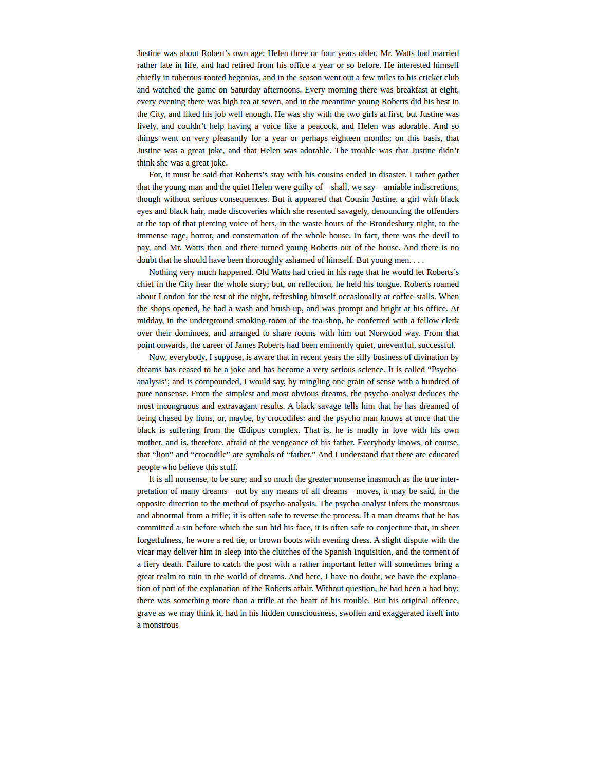Justine was about Robert’s own age; Helen three or four years older. Mr. Watts had married rather late in life, and had retired from his office a year or so before. He interested himself chiefly in tuberous-rooted begonias, and in the season went out a few miles to his cricket club and watched the game on Saturday afternoons. Every morning there was breakfast at eight, every evening there was high tea at seven, and in the meantime young Roberts did his best in the City, and liked his job well enough. He was shy with the two girls at first, but Justine was lively, and couldn’t help having a voice like a peacock, and Helen was adorable. And so things went on very pleasantly for a year or perhaps eighteen months; on this basis, that Justine was a great joke, and that Helen was adorable. The trouble was that Justine didn’t think she was a great joke.
For, it must be said that Roberts’s stay with his cousins ended in disaster. I rather gather that the young man and the quiet Helen were guilty of—shall, we say—amiable indiscretions, though without serious consequences. But it appeared that Cousin Justine, a girl with black eyes and black hair, made discoveries which she resented savagely, denouncing the offenders at the top of that piercing voice of hers, in the waste hours of the Brondesbury night, to the immense rage, horror, and consternation of the whole house. In fact, there was the devil to pay, and Mr. Watts then and there turned young Roberts out of the house. And there is no doubt that he should have been thoroughly ashamed of himself. But young men. . . .
Nothing very much happened. Old Watts had cried in his rage that he would let Roberts’s chief in the City hear the whole story; but, on reflection, he held his tongue. Roberts roamed about London for the rest of the night, refreshing himself occasionally at coffee-stalls. When the shops opened, he had a wash and brush-up, and was prompt and bright at his office. At midday, in the underground smoking-room of the tea-shop, he conferred with a fellow clerk over their dominoes, and arranged to share rooms with him out Norwood way. From that point onwards, the career of James Roberts had been eminently quiet, uneventful, successful.
Now, everybody, I suppose, is aware that in recent years the silly business of divination by dreams has ceased to be a joke and has become a very serious science. It is called “Psycho-analysis’; and is compounded, I would say, by mingling one grain of sense with a hundred of pure nonsense. From the simplest and most obvious dreams, the psycho-analyst deduces the most incongruous and extravagant results. A black savage tells him that he has dreamed of being chased by lions, or, maybe, by crocodiles: and the psycho man knows at once that the black is suffering from the Œdipus complex. That is, he is madly in love with his own mother, and is, therefore, afraid of the vengeance of his father. Everybody knows, of course, that “lion” and “crocodile” are symbols of “father.” And I understand that there are educated people who believe this stuff.
It is all nonsense, to be sure; and so much the greater nonsense inasmuch as the true interpretation of many dreams—not by any means of all dreams—moves, it may be said, in the opposite direction to the method of psycho-analysis. The psycho-analyst infers the monstrous and abnormal from a trifle; it is often safe to reverse the process. If a man dreams that he has committed a sin before which the sun hid his face, it is often safe to conjecture that, in sheer forgetfulness, he wore a red tie, or brown boots with evening dress. A slight dispute with the vicar may deliver him in sleep into the clutches of the Spanish Inquisition, and the torment of a fiery death. Failure to catch the post with a rather important letter will sometimes bring a great realm to ruin in the world of dreams. And here, I have no doubt, we have the explanation of part of the explanation of the Roberts affair. Without question, he had been a bad boy; there was something more than a trifle at the heart of his trouble. But his original offence, grave as we may think it, had in his hidden consciousness, swollen and exaggerated itself into a monstrous